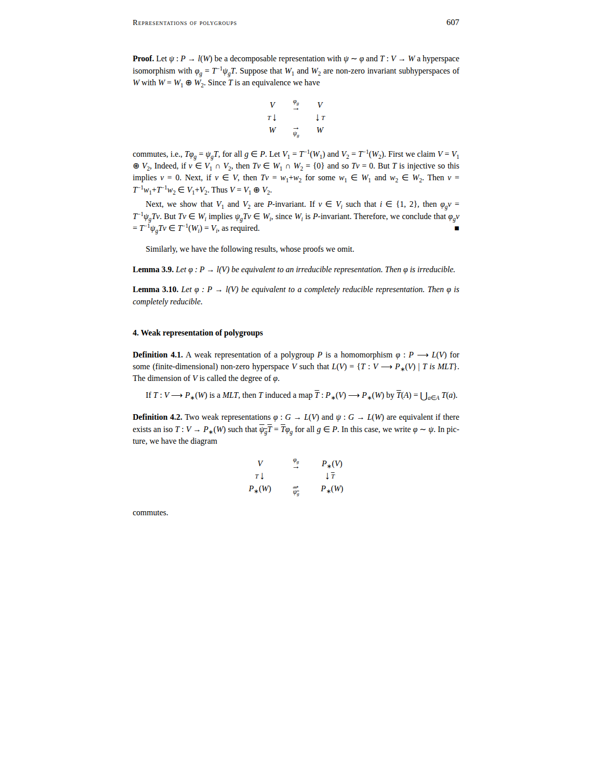Representations of polygroups 607
Proof. Let ψ : P → l(W) be a decomposable representation with ψ ∼ φ and T : V → W a hyperspace isomorphism with φg = T−1ψgT. Suppose that W1 and W2 are non-zero invariant subhyperspaces of W with W = W1 ⊕ W2. Since T is an equivalence we have
| V | φ g → | V |
| T ↓ | | ↓ T |
| W | → ψ g | W |
commutes, i.e., Tφg = ψgT, for all g ∈ P. Let V1 = T−1(W1) and V2 = T−1(W2). First we claim V = V1 ⊕ V2, Indeed, if v ∈ V1 ∩ V2, then Tv ∈ W1 ∩ W2 = {0} and so Tv = 0. But T is injective so this implies v = 0. Next, if v ∈ V, then Tv = w1+w2 for some w1 ∈ W1 and w2 ∈ W2. Then v = T−1w1+T−1w2 ∈ V1+V2. Thus V = V1 ⊕ V2.
Next, we show that V1 and V2 are P-invariant. If v ∈ Vi such that i ∈ {1, 2}, then φgv = T−1ψgTv. But Tv ∈ Wi implies ψgTv ∈ Wi, since Wi is P-invariant. Therefore, we conclude that φgv = T−1ψgTv ∈ T−1(Wi) = Vi, as required.
Similarly, we have the following results, whose proofs we omit.
Lemma 3.9. Let φ : P → l(V) be equivalent to an irreducible representation. Then φ is irreducible.
Lemma 3.10. Let φ : P → l(V) be equivalent to a completely reducible representation. Then φ is completely reducible.
4. Weak representation of polygroups
Definition 4.1. A weak representation of a polygroup P is a homomorphism φ : P ⟶ L(V) for some (finite-dimensional) non-zero hyperspace V such that L(V) = {T : V ⟶ P∗(V) | T is MLT}. The dimension of V is called the degree of φ.
If T : V ⟶ P∗(W) is a MLT, then T induced a map T : P∗(V) ⟶ P∗(W) by T(A) = ⋃a∈A T(a).
Definition 4.2. Two weak representations φ : G → L(V) and ψ : G → L(W) are equivalent if there exists an iso T : V → P∗(W) such that ψgT = Tφg for all g ∈ P. In this case, we write φ ∼ ψ. In picture, we have the diagram
| V | φ g → | P ∗ ( V ) |
| T ↓ | | ↓ T |
| P ∗ ( W ) | → ψ g | P ∗ ( W ) |
commutes.